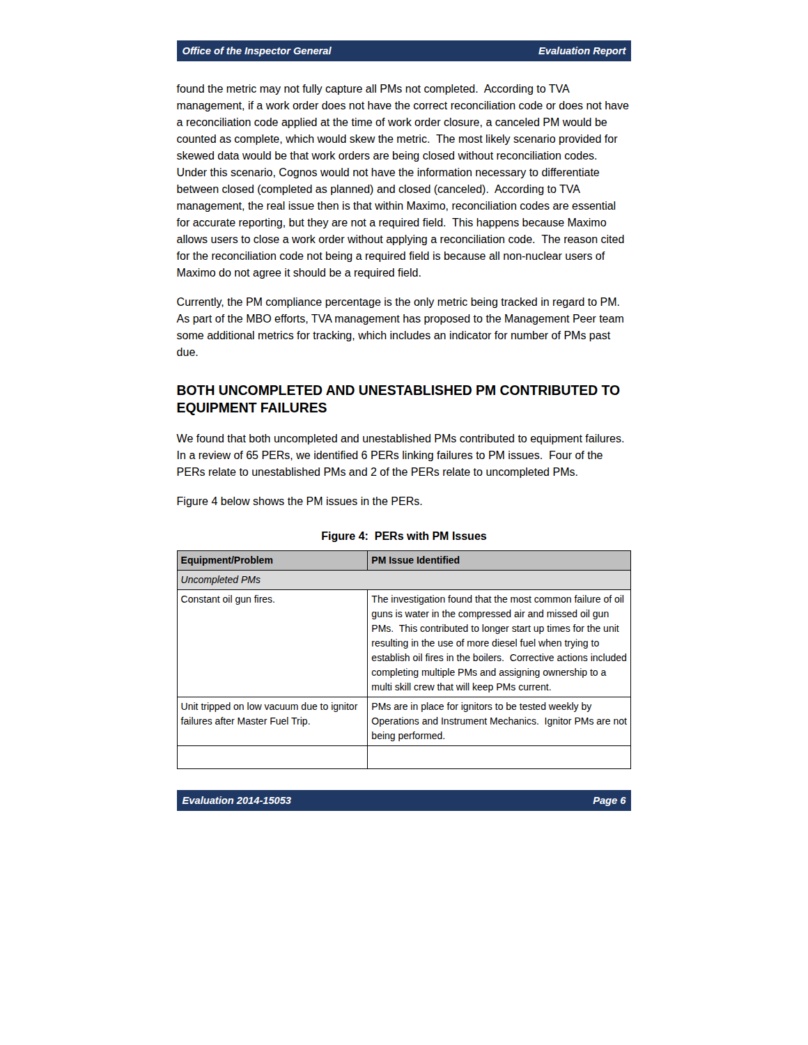Office of the Inspector General Evaluation Report
found the metric may not fully capture all PMs not completed. According to TVA management, if a work order does not have the correct reconciliation code or does not have a reconciliation code applied at the time of work order closure, a canceled PM would be counted as complete, which would skew the metric. The most likely scenario provided for skewed data would be that work orders are being closed without reconciliation codes. Under this scenario, Cognos would not have the information necessary to differentiate between closed (completed as planned) and closed (canceled). According to TVA management, the real issue then is that within Maximo, reconciliation codes are essential for accurate reporting, but they are not a required field. This happens because Maximo allows users to close a work order without applying a reconciliation code. The reason cited for the reconciliation code not being a required field is because all non-nuclear users of Maximo do not agree it should be a required field.
Currently, the PM compliance percentage is the only metric being tracked in regard to PM. As part of the MBO efforts, TVA management has proposed to the Management Peer team some additional metrics for tracking, which includes an indicator for number of PMs past due.
Both Uncompleted and Unestablished PM Contributed to Equipment Failures
We found that both uncompleted and unestablished PMs contributed to equipment failures. In a review of 65 PERs, we identified 6 PERs linking failures to PM issues. Four of the PERs relate to unestablished PMs and 2 of the PERs relate to uncompleted PMs.
Figure 4 below shows the PM issues in the PERs.
Figure 4: PERs with PM Issues
| Equipment/Problem | PM Issue Identified |
| --- | --- |
| Uncompleted PMs |
| Constant oil gun fires. | The investigation found that the most common failure of oil guns is water in the compressed air and missed oil gun PMs. This contributed to longer start up times for the unit resulting in the use of more diesel fuel when trying to establish oil fires in the boilers. Corrective actions included completing multiple PMs and assigning ownership to a multi skill crew that will keep PMs current. |
| Unit tripped on low vacuum due to ignitor failures after Master Fuel Trip. | PMs are in place for ignitors to be tested weekly by Operations and Instrument Mechanics. Ignitor PMs are not being performed. |
Evaluation 2014-15053 Page 6